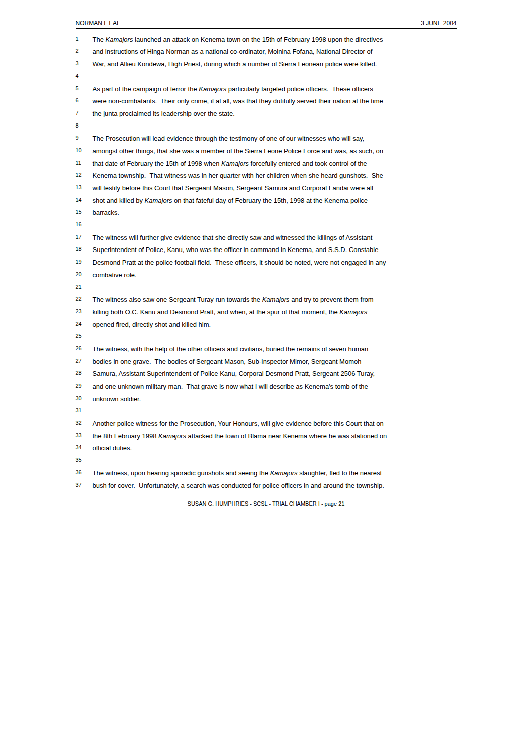NORMAN ET AL 3 JUNE 2004
| 1 | The Kamajors launched an attack on Kenema town on the 15th of February 1998 upon the directives |
| 2 | and instructions of Hinga Norman as a national co-ordinator, Moinina Fofana, National Director of |
| 3 | War, and Allieu Kondewa, High Priest, during which a number of Sierra Leonean police were killed. |
| 4 | |
| 5 | As part of the campaign of terror the Kamajors particularly targeted police officers. These officers |
| 6 | were non-combatants. Their only crime, if at all, was that they dutifully served their nation at the time |
| 7 | the junta proclaimed its leadership over the state. |
| 8 | |
| 9 | The Prosecution will lead evidence through the testimony of one of our witnesses who will say, |
| 10 | amongst other things, that she was a member of the Sierra Leone Police Force and was, as such, on |
| 11 | that date of February the 15th of 1998 when Kamajors forcefully entered and took control of the |
| 12 | Kenema township. That witness was in her quarter with her children when she heard gunshots. She |
| 13 | will testify before this Court that Sergeant Mason, Sergeant Samura and Corporal Fandai were all |
| 14 | shot and killed by Kamajors on that fateful day of February the 15th, 1998 at the Kenema police |
| 15 | barracks. |
| 16 | |
| 17 | The witness will further give evidence that she directly saw and witnessed the killings of Assistant |
| 18 | Superintendent of Police, Kanu, who was the officer in command in Kenema, and S.S.D. Constable |
| 19 | Desmond Pratt at the police football field. These officers, it should be noted, were not engaged in any |
| 20 | combative role. |
| 21 | |
| 22 | The witness also saw one Sergeant Turay run towards the Kamajors and try to prevent them from |
| 23 | killing both O.C. Kanu and Desmond Pratt, and when, at the spur of that moment, the Kamajors |
| 24 | opened fired, directly shot and killed him. |
| 25 | |
| 26 | The witness, with the help of the other officers and civilians, buried the remains of seven human |
| 27 | bodies in one grave. The bodies of Sergeant Mason, Sub-Inspector Mimor, Sergeant Momoh |
| 28 | Samura, Assistant Superintendent of Police Kanu, Corporal Desmond Pratt, Sergeant 2506 Turay, |
| 29 | and one unknown military man. That grave is now what I will describe as Kenema's tomb of the |
| 30 | unknown soldier. |
| 31 | |
| 32 | Another police witness for the Prosecution, Your Honours, will give evidence before this Court that on |
| 33 | the 8th February 1998 Kamajors attacked the town of Blama near Kenema where he was stationed on |
| 34 | official duties. |
| 35 | |
| 36 | The witness, upon hearing sporadic gunshots and seeing the Kamajors slaughter, fled to the nearest |
| 37 | bush for cover. Unfortunately, a search was conducted for police officers in and around the township. |
SUSAN G. HUMPHRIES - SCSL - TRIAL CHAMBER I - page 21